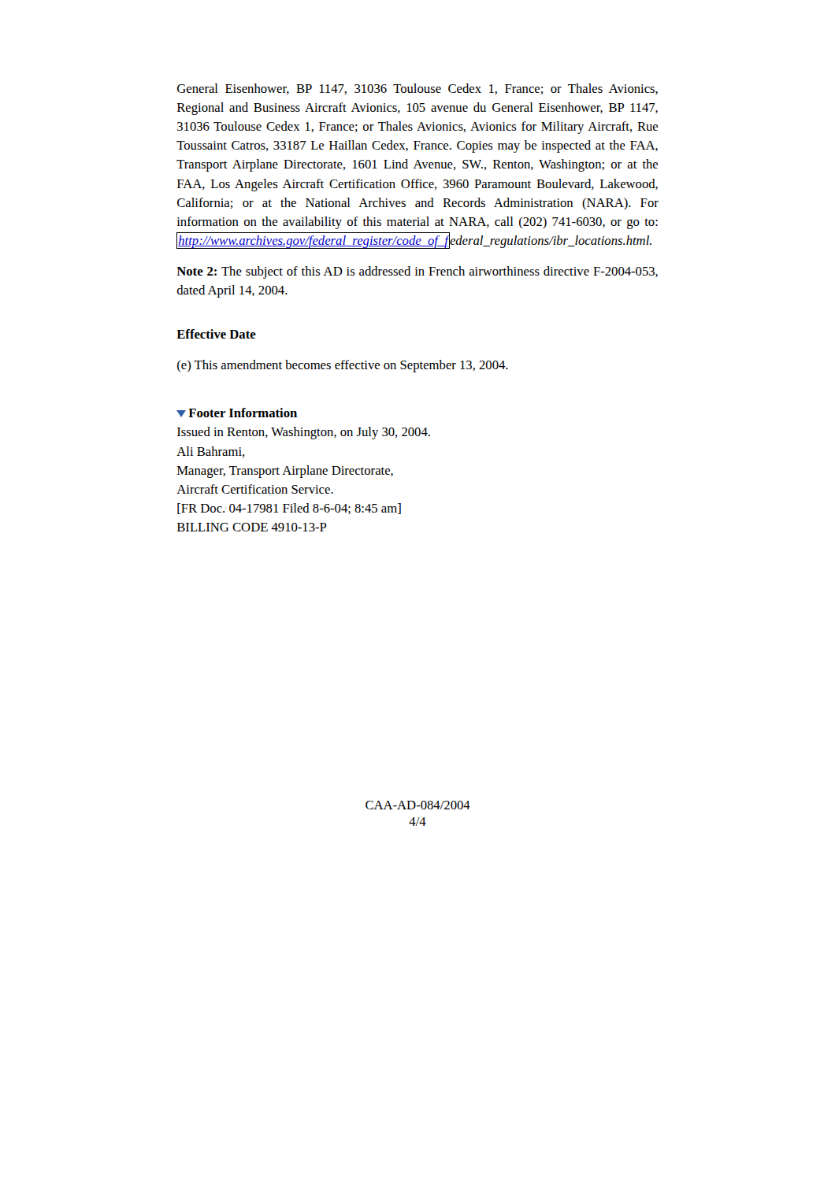General Eisenhower, BP 1147, 31036 Toulouse Cedex 1, France; or Thales Avionics, Regional and Business Aircraft Avionics, 105 avenue du General Eisenhower, BP 1147, 31036 Toulouse Cedex 1, France; or Thales Avionics, Avionics for Military Aircraft, Rue Toussaint Catros, 33187 Le Haillan Cedex, France. Copies may be inspected at the FAA, Transport Airplane Directorate, 1601 Lind Avenue, SW., Renton, Washington; or at the FAA, Los Angeles Aircraft Certification Office, 3960 Paramount Boulevard, Lakewood, California; or at the National Archives and Records Administration (NARA). For information on the availability of this material at NARA, call (202) 741-6030, or go to: http://www.archives.gov/federal_register/code_of_f ederal_regulations/ibr_locations.html.
Note 2: The subject of this AD is addressed in French airworthiness directive F-2004-053, dated April 14, 2004.
Effective Date
(e) This amendment becomes effective on September 13, 2004.
Footer Information
Issued in Renton, Washington, on July 30, 2004.
Ali Bahrami,
Manager, Transport Airplane Directorate,
Aircraft Certification Service.
[FR Doc. 04-17981 Filed 8-6-04; 8:45 am]
BILLING CODE 4910-13-P
CAA-AD-084/2004
4/4